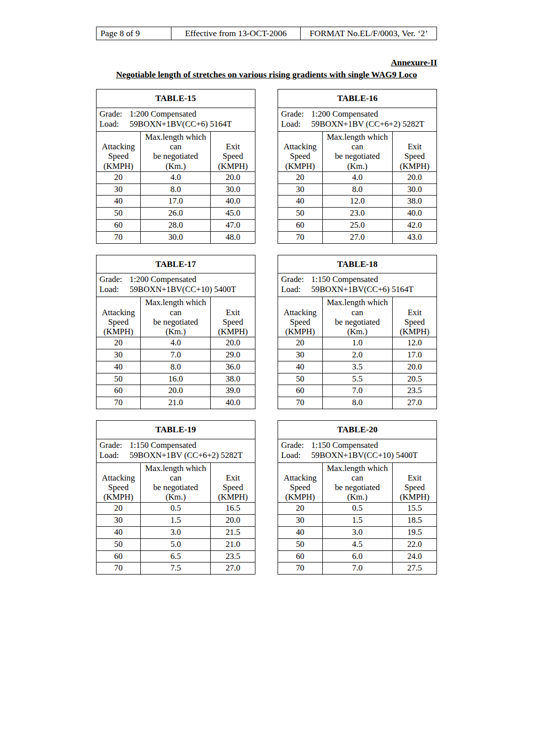| Page 8 of 9 | Effective from 13-OCT-2006 | FORMAT No.EL/F/0003, Ver. ‘2’ |
Annexure-II
Negotiable length of stretches on various rising gradients with single WAG9 Loco
| TABLE-15 Grade: 1:200 Compensated Load: 59BOXN+1BV(CC+6) 5164T / Attacking Speed (KMPH) / Max.length which can be negotiated (Km.) / Exit Speed (KMPH) / / 20 / 4.0 / 20.0 / / 30 / 8.0 / 30.0 / / 40 / 17.0 / 40.0 / / 50 / 26.0 / 45.0 / / 60 / 28.0 / 47.0 / / 70 / 30.0 / 48.0 / | TABLE-16 Grade: 1:200 Compensated Load: 59BOXN+1BV (CC+6+2) 5282T / Attacking Speed (KMPH) / Max.length which can be negotiated (Km.) / Exit Speed (KMPH) / / 20 / 4.0 / 20.0 / / 30 / 8.0 / 30.0 / / 40 / 12.0 / 38.0 / / 50 / 23.0 / 40.0 / / 60 / 25.0 / 42.0 / / 70 / 27.0 / 43.0 / |
| TABLE-17 Grade: 1:200 Compensated Load: 59BOXN+1BV(CC+10) 5400T / Attacking Speed (KMPH) / Max.length which can be negotiated (Km.) / Exit Speed (KMPH) / / 20 / 4.0 / 20.0 / / 30 / 7.0 / 29.0 / / 40 / 8.0 / 36.0 / / 50 / 16.0 / 38.0 / / 60 / 20.0 / 39.0 / / 70 / 21.0 / 40.0 / | TABLE-18 Grade: 1:150 Compensated Load: 59BOXN+1BV(CC+6) 5164T / Attacking Speed (KMPH) / Max.length which can be negotiated (Km.) / Exit Speed (KMPH) / / 20 / 1.0 / 12.0 / / 30 / 2.0 / 17.0 / / 40 / 3.5 / 20.0 / / 50 / 5.5 / 20.5 / / 60 / 7.0 / 23.5 / / 70 / 8.0 / 27.0 / |
| TABLE-19 Grade: 1:150 Compensated Load: 59BOXN+1BV (CC+6+2) 5282T / Attacking Speed (KMPH) / Max.length which can be negotiated (Km.) / Exit Speed (KMPH) / / 20 / 0.5 / 16.5 / / 30 / 1.5 / 20.0 / / 40 / 3.0 / 21.5 / / 50 / 5.0 / 21.0 / / 60 / 6.5 / 23.5 / / 70 / 7.5 / 27.0 / | TABLE-20 Grade: 1:150 Compensated Load: 59BOXN+1BV(CC+10) 5400T / Attacking Speed (KMPH) / Max.length which can be negotiated (Km.) / Exit Speed (KMPH) / / 20 / 0.5 / 15.5 / / 30 / 1.5 / 18.5 / / 40 / 3.0 / 19.5 / / 50 / 4.5 / 22.0 / / 60 / 6.0 / 24.0 / / 70 / 7.0 / 27.5 / |